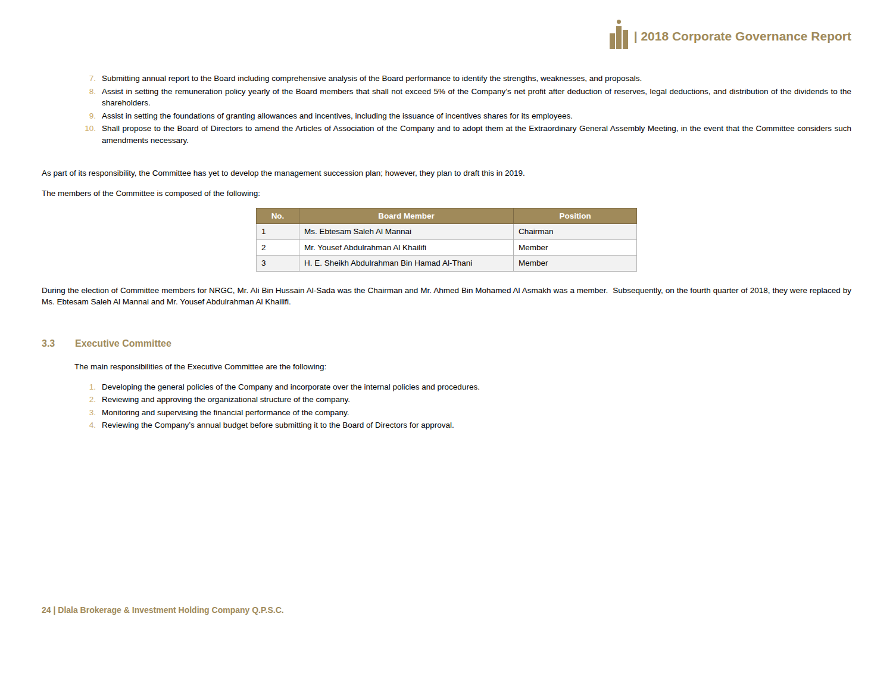| 2018 Corporate Governance Report
7. Submitting annual report to the Board including comprehensive analysis of the Board performance to identify the strengths, weaknesses, and proposals.
8. Assist in setting the remuneration policy yearly of the Board members that shall not exceed 5% of the Company’s net profit after deduction of reserves, legal deductions, and distribution of the dividends to the shareholders.
9. Assist in setting the foundations of granting allowances and incentives, including the issuance of incentives shares for its employees.
10. Shall propose to the Board of Directors to amend the Articles of Association of the Company and to adopt them at the Extraordinary General Assembly Meeting, in the event that the Committee considers such amendments necessary.
As part of its responsibility, the Committee has yet to develop the management succession plan; however, they plan to draft this in 2019.
The members of the Committee is composed of the following:
| No. | Board Member | Position |
| --- | --- | --- |
| 1 | Ms. Ebtesam Saleh Al Mannai | Chairman |
| 2 | Mr. Yousef Abdulrahman Al Khailifi | Member |
| 3 | H. E. Sheikh Abdulrahman Bin Hamad Al-Thani | Member |
During the election of Committee members for NRGC, Mr. Ali Bin Hussain Al-Sada was the Chairman and Mr. Ahmed Bin Mohamed Al Asmakh was a member. Subsequently, on the fourth quarter of 2018, they were replaced by Ms. Ebtesam Saleh Al Mannai and Mr. Yousef Abdulrahman Al Khailifi.
3.3 Executive Committee
The main responsibilities of the Executive Committee are the following:
1. Developing the general policies of the Company and incorporate over the internal policies and procedures.
2. Reviewing and approving the organizational structure of the company.
3. Monitoring and supervising the financial performance of the company.
4. Reviewing the Company’s annual budget before submitting it to the Board of Directors for approval.
24 | Dlala Brokerage & Investment Holding Company Q.P.S.C.